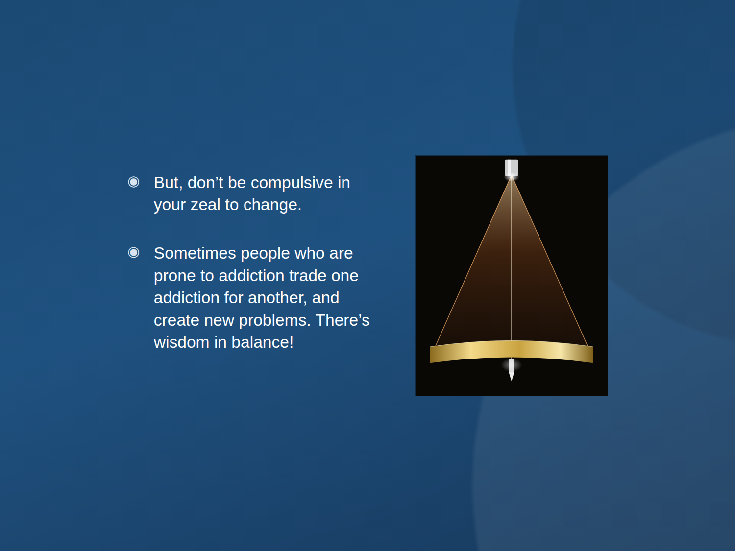But, don’t be compulsive in your zeal to change.
Sometimes people who are prone to addiction trade one addiction for another, and create new problems. There’s wisdom in balance!